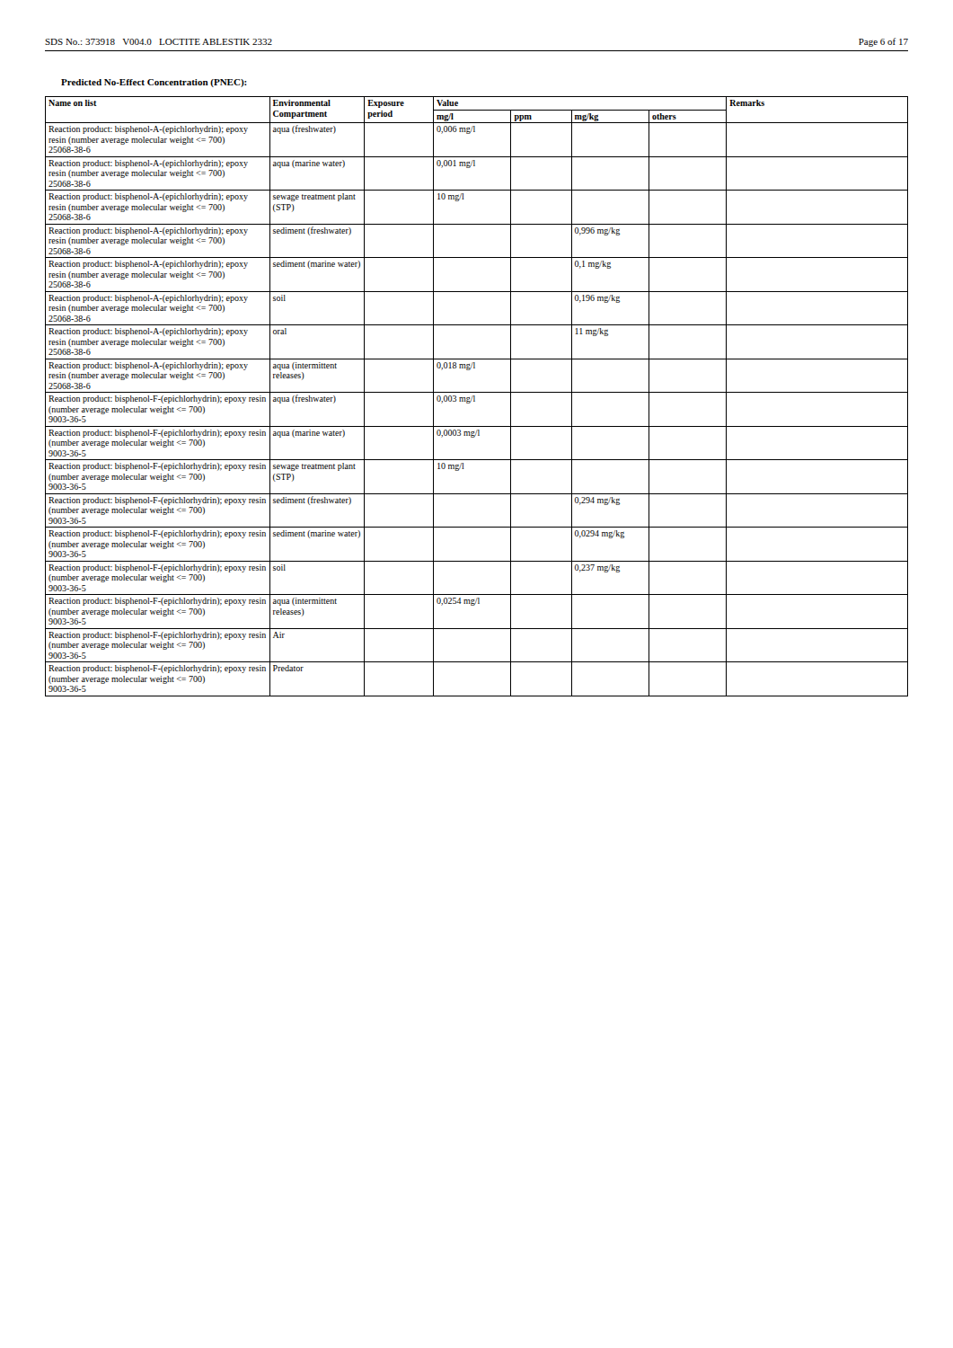SDS No.: 373918 V004.0 LOCTITE ABLESTIK 2332
Page 6 of 17
Predicted No-Effect Concentration (PNEC):
| Name on list | Environmental Compartment | Exposure period | Value | Remarks |
| --- | --- | --- | --- | --- |
| mg/l | ppm | mg/kg | others |
| Reaction product: bisphenol-A-(epichlorhydrin); epoxy resin (number average molecular weight <= 700) 25068-38-6 | aqua (freshwater) | | 0,006 mg/l | | | | |
| Reaction product: bisphenol-A-(epichlorhydrin); epoxy resin (number average molecular weight <= 700) 25068-38-6 | aqua (marine water) | | 0,001 mg/l | | | | |
| Reaction product: bisphenol-A-(epichlorhydrin); epoxy resin (number average molecular weight <= 700) 25068-38-6 | sewage treatment plant (STP) | | 10 mg/l | | | | |
| Reaction product: bisphenol-A-(epichlorhydrin); epoxy resin (number average molecular weight <= 700) 25068-38-6 | sediment (freshwater) | | | | 0,996 mg/kg | | |
| Reaction product: bisphenol-A-(epichlorhydrin); epoxy resin (number average molecular weight <= 700) 25068-38-6 | sediment (marine water) | | | | 0,1 mg/kg | | |
| Reaction product: bisphenol-A-(epichlorhydrin); epoxy resin (number average molecular weight <= 700) 25068-38-6 | soil | | | | 0,196 mg/kg | | |
| Reaction product: bisphenol-A-(epichlorhydrin); epoxy resin (number average molecular weight <= 700) 25068-38-6 | oral | | | | 11 mg/kg | | |
| Reaction product: bisphenol-A-(epichlorhydrin); epoxy resin (number average molecular weight <= 700) 25068-38-6 | aqua (intermittent releases) | | 0,018 mg/l | | | | |
| Reaction product: bisphenol-F-(epichlorhydrin); epoxy resin (number average molecular weight <= 700) 9003-36-5 | aqua (freshwater) | | 0,003 mg/l | | | | |
| Reaction product: bisphenol-F-(epichlorhydrin); epoxy resin (number average molecular weight <= 700) 9003-36-5 | aqua (marine water) | | 0,0003 mg/l | | | | |
| Reaction product: bisphenol-F-(epichlorhydrin); epoxy resin (number average molecular weight <= 700) 9003-36-5 | sewage treatment plant (STP) | | 10 mg/l | | | | |
| Reaction product: bisphenol-F-(epichlorhydrin); epoxy resin (number average molecular weight <= 700) 9003-36-5 | sediment (freshwater) | | | | 0,294 mg/kg | | |
| Reaction product: bisphenol-F-(epichlorhydrin); epoxy resin (number average molecular weight <= 700) 9003-36-5 | sediment (marine water) | | | | 0,0294 mg/kg | | |
| Reaction product: bisphenol-F-(epichlorhydrin); epoxy resin (number average molecular weight <= 700) 9003-36-5 | soil | | | | 0,237 mg/kg | | |
| Reaction product: bisphenol-F-(epichlorhydrin); epoxy resin (number average molecular weight <= 700) 9003-36-5 | aqua (intermittent releases) | | 0,0254 mg/l | | | | |
| Reaction product: bisphenol-F-(epichlorhydrin); epoxy resin (number average molecular weight <= 700) 9003-36-5 | Air | | | | | | |
| Reaction product: bisphenol-F-(epichlorhydrin); epoxy resin (number average molecular weight <= 700) 9003-36-5 | Predator | | | | | | |